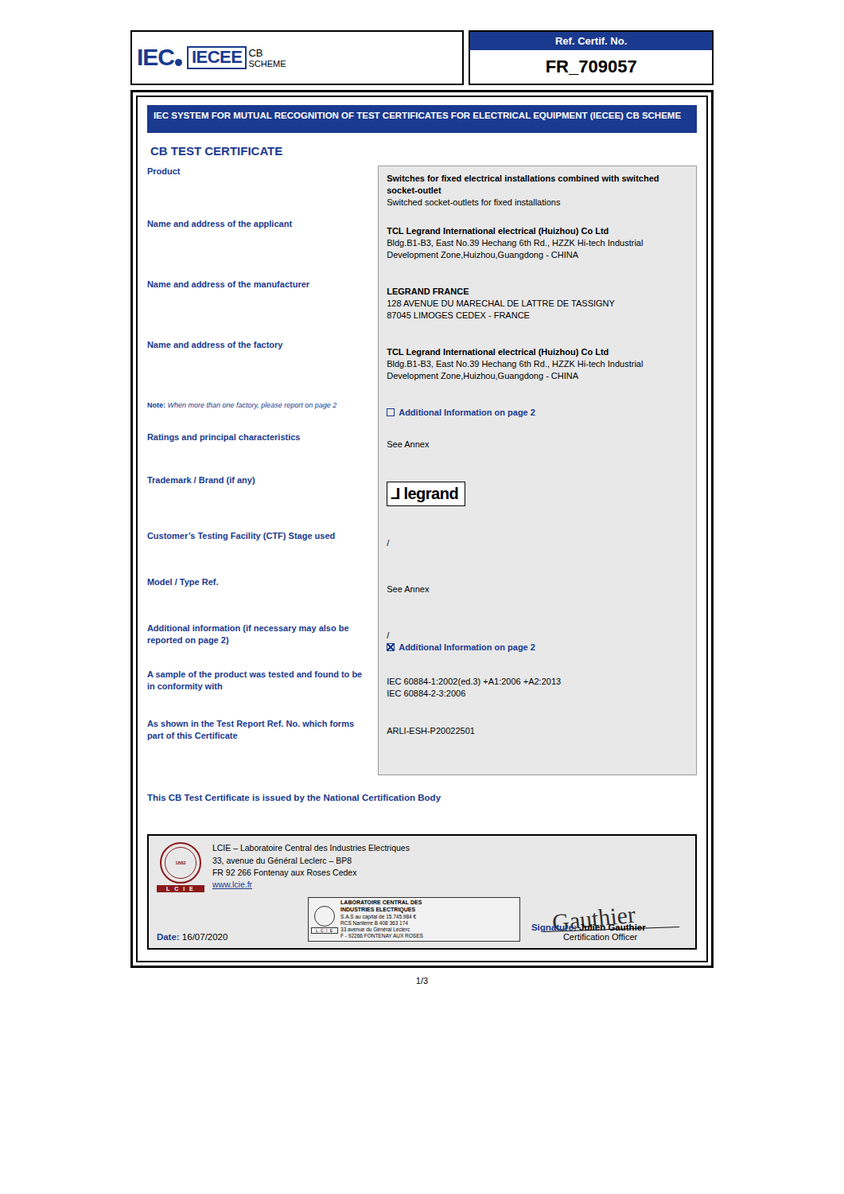IEC
IECEE
CB SCHEME
Ref. Certif. No.
FR_709057
IEC SYSTEM FOR MUTUAL RECOGNITION OF TEST CERTIFICATES FOR ELECTRICAL EQUIPMENT (IECEE) CB SCHEME
CB TEST CERTIFICATE
Product
Name and address of the applicant
Name and address of the manufacturer
Name and address of the factory
Note: When more than one factory, please report on page 2
Ratings and principal characteristics
Trademark / Brand (if any)
Customer’s Testing Facility (CTF) Stage used
Model / Type Ref.
Additional information (if necessary may also be reported on page 2)
A sample of the product was tested and found to be in conformity with
As shown in the Test Report Ref. No. which forms part of this Certificate
Switches for fixed electrical installations combined with switched socket-outlet
Switched socket-outlets for fixed installations
TCL Legrand International electrical (Huizhou) Co Ltd
Bldg.B1-B3, East No.39 Hechang 6th Rd., HZZK Hi-tech Industrial Development Zone,Huizhou,Guangdong - CHINA
LEGRAND FRANCE
128 AVENUE DU MARECHAL DE LATTRE DE TASSIGNY
87045 LIMOGES CEDEX - FRANCE
TCL Legrand International electrical (Huizhou) Co Ltd
Bldg.B1-B3, East No.39 Hechang 6th Rd., HZZK Hi-tech Industrial Development Zone,Huizhou,Guangdong - CHINA
Additional Information on page 2
See Annex
Llegrand
/
See Annex
/
Additional Information on page 2
IEC 60884-1:2002(ed.3) +A1:2006 +A2:2013
IEC 60884-2-3:2006
ARLI-ESH-P20022501
This CB Test Certificate is issued by the National Certification Body
1882
L C I E
LCIE – Laboratoire Central des Industries Electriques
33, avenue du Général Leclerc – BP8
FR 92 266 Fontenay aux Roses Cedex
www.lcie.fr
Date: 16/07/2020
L C I E
LABORATOIRE CENTRAL DES
INDUSTRIES ELECTRIQUES
S.A.S au capital de 15.745.984 €
RCS Nanterre B 408 363 174
33 avenue du Général Leclerc
F - 92266 FONTENAY AUX ROSES
Gauthier
Signature: Julien Gauthier
Certification Officer
1/3